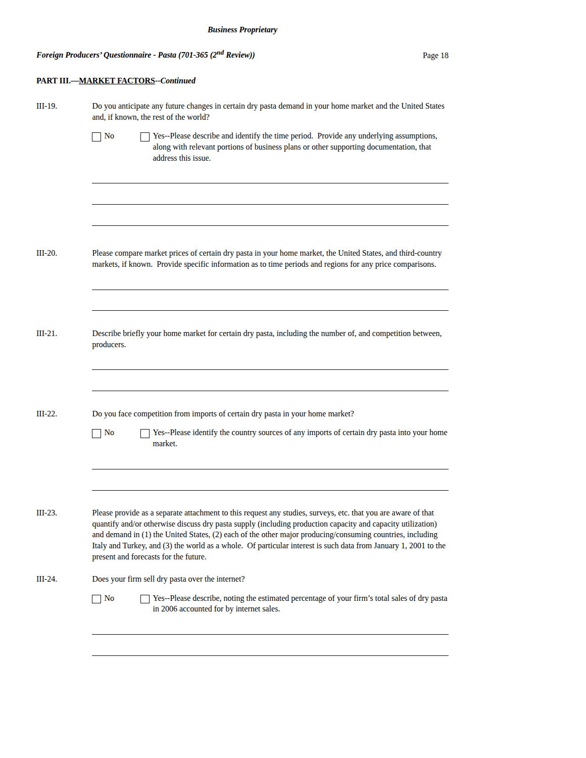Business Proprietary
Foreign Producers’ Questionnaire - Pasta (701-365 (2nd Review))
Page 18
PART III.—MARKET FACTORS--Continued
III-19.
Do you anticipate any future changes in certain dry pasta demand in your home market and the United States and, if known, the rest of the world?
No
Yes--Please describe and identify the time period. Provide any underlying assumptions, along with relevant portions of business plans or other supporting documentation, that address this issue.
III-20.
Please compare market prices of certain dry pasta in your home market, the United States, and third-country markets, if known. Provide specific information as to time periods and regions for any price comparisons.
III-21.
Describe briefly your home market for certain dry pasta, including the number of, and competition between, producers.
III-22.
Do you face competition from imports of certain dry pasta in your home market?
No
Yes--Please identify the country sources of any imports of certain dry pasta into your home market.
III-23.
Please provide as a separate attachment to this request any studies, surveys, etc. that you are aware of that quantify and/or otherwise discuss dry pasta supply (including production capacity and capacity utilization) and demand in (1) the United States, (2) each of the other major producing/consuming countries, including Italy and Turkey, and (3) the world as a whole. Of particular interest is such data from January 1, 2001 to the present and forecasts for the future.
III-24.
Does your firm sell dry pasta over the internet?
No
Yes--Please describe, noting the estimated percentage of your firm’s total sales of dry pasta in 2006 accounted for by internet sales.